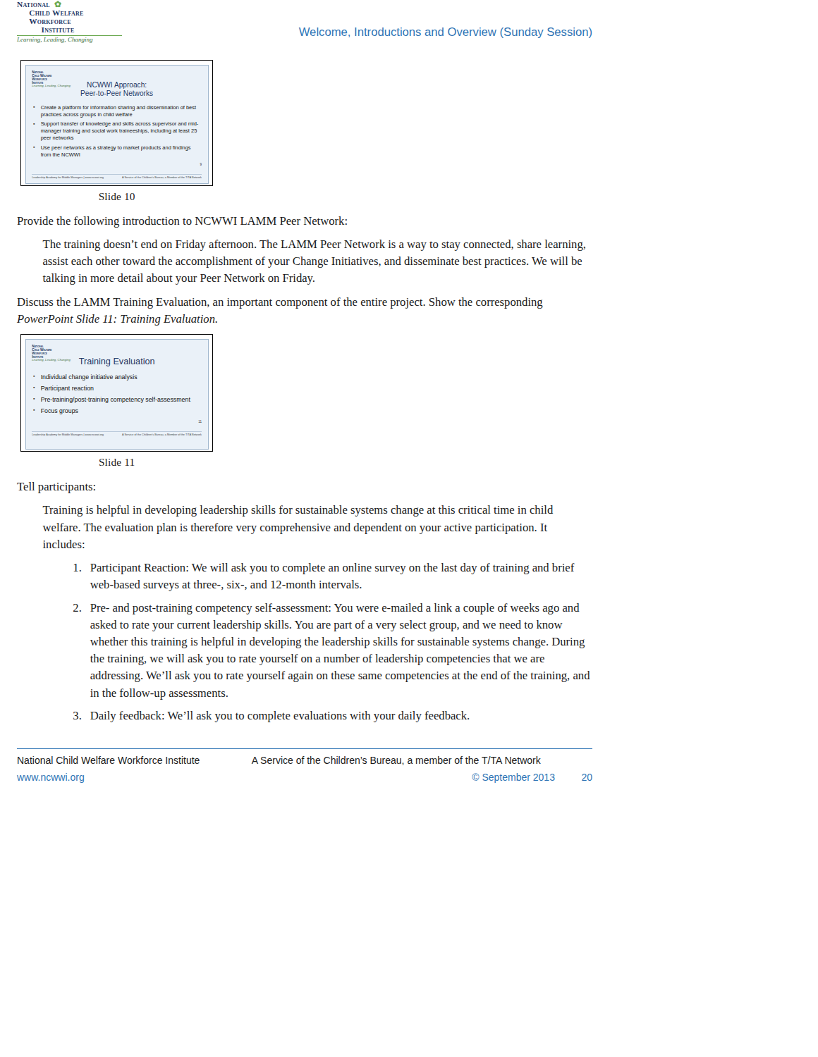National ✿
Child Welfare
Workforce
Institute
Learning, Leading, Changing
Welcome, Introductions and Overview (Sunday Session)
National
Child Welfare
Workforce
Institute
Learning, Leading, Changing
NCWWI Approach:
Peer-to-Peer Networks
Create a platform for information sharing and dissemination of best practices across groups in child welfare
Support transfer of knowledge and skills across supervisor and mid-manager training and social work traineeships, including at least 25 peer networks
Use peer networks as a strategy to market products and findings from the NCWWI
9
Leadership Academy for Middle Managers | www.ncwwi.org A Service of the Children's Bureau, a Member of the T/TA Network
Slide 10
Provide the following introduction to NCWWI LAMM Peer Network:
The training doesn’t end on Friday afternoon. The LAMM Peer Network is a way to stay connected, share learning, assist each other toward the accomplishment of your Change Initiatives, and disseminate best practices. We will be talking in more detail about your Peer Network on Friday.
Discuss the LAMM Training Evaluation, an important component of the entire project. Show the corresponding PowerPoint Slide 11: Training Evaluation.
National
Child Welfare
Workforce
Institute
Learning, Leading, Changing
Training Evaluation
Individual change initiative analysis
Participant reaction
Pre-training/post-training competency self-assessment
Focus groups
11
Leadership Academy for Middle Managers | www.ncwwi.org A Service of the Children's Bureau, a Member of the T/TA Network
Slide 11
Tell participants:
Training is helpful in developing leadership skills for sustainable systems change at this critical time in child welfare. The evaluation plan is therefore very comprehensive and dependent on your active participation. It includes:
Participant Reaction: We will ask you to complete an online survey on the last day of training and brief web-based surveys at three-, six-, and 12-month intervals.
Pre- and post-training competency self-assessment: You were e-mailed a link a couple of weeks ago and asked to rate your current leadership skills. You are part of a very select group, and we need to know whether this training is helpful in developing the leadership skills for sustainable systems change. During the training, we will ask you to rate yourself on a number of leadership competencies that we are addressing. We’ll ask you to rate yourself again on these same competencies at the end of the training, and in the follow-up assessments.
Daily feedback: We’ll ask you to complete evaluations with your daily feedback.
National Child Welfare Workforce Institute A Service of the Children’s Bureau, a member of the T/TA Network
www.ncwwi.org © September 2013 20